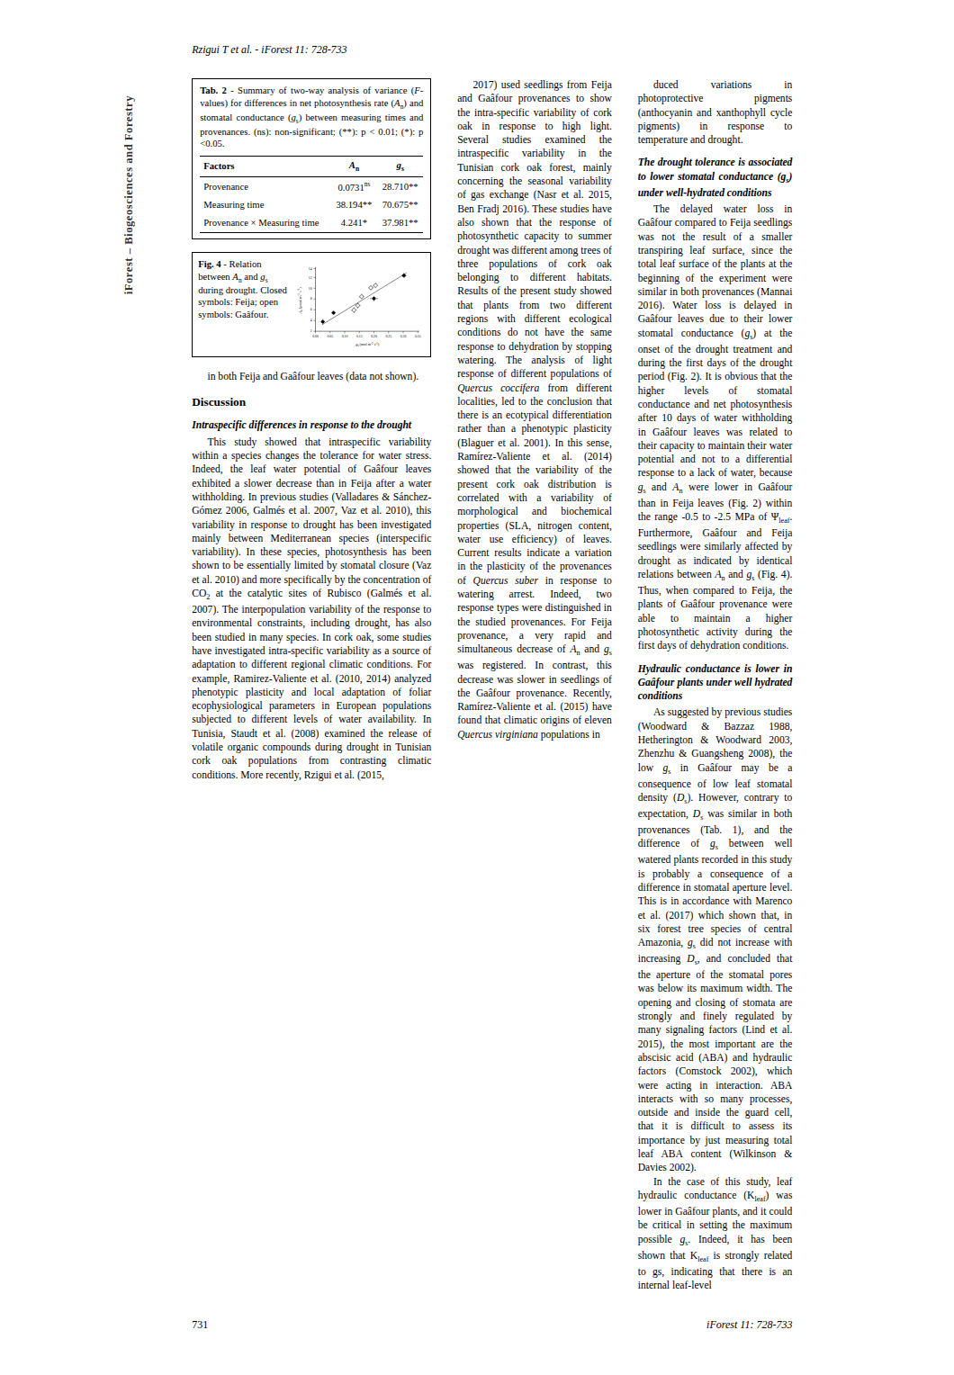iForest – Biogeosciences and Forestry
Rzigui T et al. - iForest 11: 728-733
Tab. 2 - Summary of two-way analysis of variance (F-values) for differences in net photosynthesis rate (An) and stomatal conductance (gs) between measuring times and provenances. (ns): non-significant; (**): p < 0.01; (*): p <0.05.
| Factors | A n | g s |
| --- | --- | --- |
| Provenance | 0.0731 ns | 28.710** |
| Measuring time | 38.194** | 70.675** |
| Provenance × Measuring time | 4.241* | 37.981** |
Fig. 4 - Relation between An and gs during drought. Closed symbols: Feija; open symbols: Gaâfour.
2 4 6 8 10 12 14 0.00 0.05 0.10 0.15 0.20 0.25 0.30 0.35 gs (mol m-2 s-1) An (µmol m-2 s-1)
in both Feija and Gaâfour leaves (data not shown).
Discussion
Intraspecific differences in response to the drought
This study showed that intraspecific variability within a species changes the tolerance for water stress. Indeed, the leaf water potential of Gaâfour leaves exhibited a slower decrease than in Feija after a water withholding. In previous studies (Valladares & Sánchez-Gómez 2006, Galmés et al. 2007, Vaz et al. 2010), this variability in response to drought has been investigated mainly between Mediterranean species (interspecific variability). In these species, photosynthesis has been shown to be essentially limited by stomatal closure (Vaz et al. 2010) and more specifically by the concentration of CO2 at the catalytic sites of Rubisco (Galmés et al. 2007). The interpopulation variability of the response to environmental constraints, including drought, has also been studied in many species. In cork oak, some studies have investigated intra-specific variability as a source of adaptation to different regional climatic conditions. For example, Ramirez-Valiente et al. (2010, 2014) analyzed phenotypic plasticity and local adaptation of foliar ecophysiological parameters in European populations subjected to different levels of water availability. In Tunisia, Staudt et al. (2008) examined the release of volatile organic compounds during drought in Tunisian cork oak populations from contrasting climatic conditions. More recently, Rzigui et al. (2015,
2017) used seedlings from Feija and Gaâfour provenances to show the intra-specific variability of cork oak in response to high light. Several studies examined the intraspecific variability in the Tunisian cork oak forest, mainly concerning the seasonal variability of gas exchange (Nasr et al. 2015, Ben Fradj 2016). These studies have also shown that the response of photosynthetic capacity to summer drought was different among trees of three populations of cork oak belonging to different habitats. Results of the present study showed that plants from two different regions with different ecological conditions do not have the same response to dehydration by stopping watering. The analysis of light response of different populations of Quercus coccifera from different localities, led to the conclusion that there is an ecotypical differentiation rather than a phenotypic plasticity (Blaguer et al. 2001). In this sense, Ramírez-Valiente et al. (2014) showed that the variability of the present cork oak distribution is correlated with a variability of morphological and biochemical properties (SLA, nitrogen content, water use efficiency) of leaves. Current results indicate a variation in the plasticity of the provenances of Quercus suber in response to watering arrest. Indeed, two response types were distinguished in the studied provenances. For Feija provenance, a very rapid and simultaneous decrease of An and gs was registered. In contrast, this decrease was slower in seedlings of the Gaâfour provenance. Recently, Ramírez-Valiente et al. (2015) have found that climatic origins of eleven Quercus virginiana populations in
duced variations in photoprotective pigments (anthocyanin and xanthophyll cycle pigments) in response to temperature and drought.
The drought tolerance is associated to lower stomatal conductance (gs) under well-hydrated conditions
The delayed water loss in Gaâfour compared to Feija seedlings was not the result of a smaller transpiring leaf surface, since the total leaf surface of the plants at the beginning of the experiment were similar in both provenances (Mannai 2016). Water loss is delayed in Gaâfour leaves due to their lower stomatal conductance (gs) at the onset of the drought treatment and during the first days of the drought period (Fig. 2). It is obvious that the higher levels of stomatal conductance and net photosynthesis after 10 days of water withholding in Gaâfour leaves was related to their capacity to maintain their water potential and not to a differential response to a lack of water, because gs and An were lower in Gaâfour than in Feija leaves (Fig. 2) within the range -0.5 to -2.5 MPa of Ψleaf. Furthermore, Gaâfour and Feija seedlings were similarly affected by drought as indicated by identical relations between An and gs (Fig. 4). Thus, when compared to Feija, the plants of Gaâfour provenance were able to maintain a higher photosynthetic activity during the first days of dehydration conditions.
Hydraulic conductance is lower in Gaâfour plants under well hydrated conditions
As suggested by previous studies (Woodward & Bazzaz 1988, Hetherington & Woodward 2003, Zhenzhu & Guangsheng 2008), the low gs in Gaâfour may be a consequence of low leaf stomatal density (Ds). However, contrary to expectation, Ds was similar in both provenances (Tab. 1), and the difference of gs between well watered plants recorded in this study is probably a consequence of a difference in stomatal aperture level. This is in accordance with Marenco et al. (2017) which shown that, in six forest tree species of central Amazonia, gs did not increase with increasing Ds, and concluded that the aperture of the stomatal pores was below its maximum width. The opening and closing of stomata are strongly and finely regulated by many signaling factors (Lind et al. 2015), the most important are the abscisic acid (ABA) and hydraulic factors (Comstock 2002), which were acting in interaction. ABA interacts with so many processes, outside and inside the guard cell, that it is difficult to assess its importance by just measuring total leaf ABA content (Wilkinson & Davies 2002).
In the case of this study, leaf hydraulic conductance (Kleaf) was lower in Gaâfour plants, and it could be critical in setting the maximum possible gs. Indeed, it has been shown that Kleaf is strongly related to gs, indicating that there is an internal leaf-level
731
iForest 11: 728-733